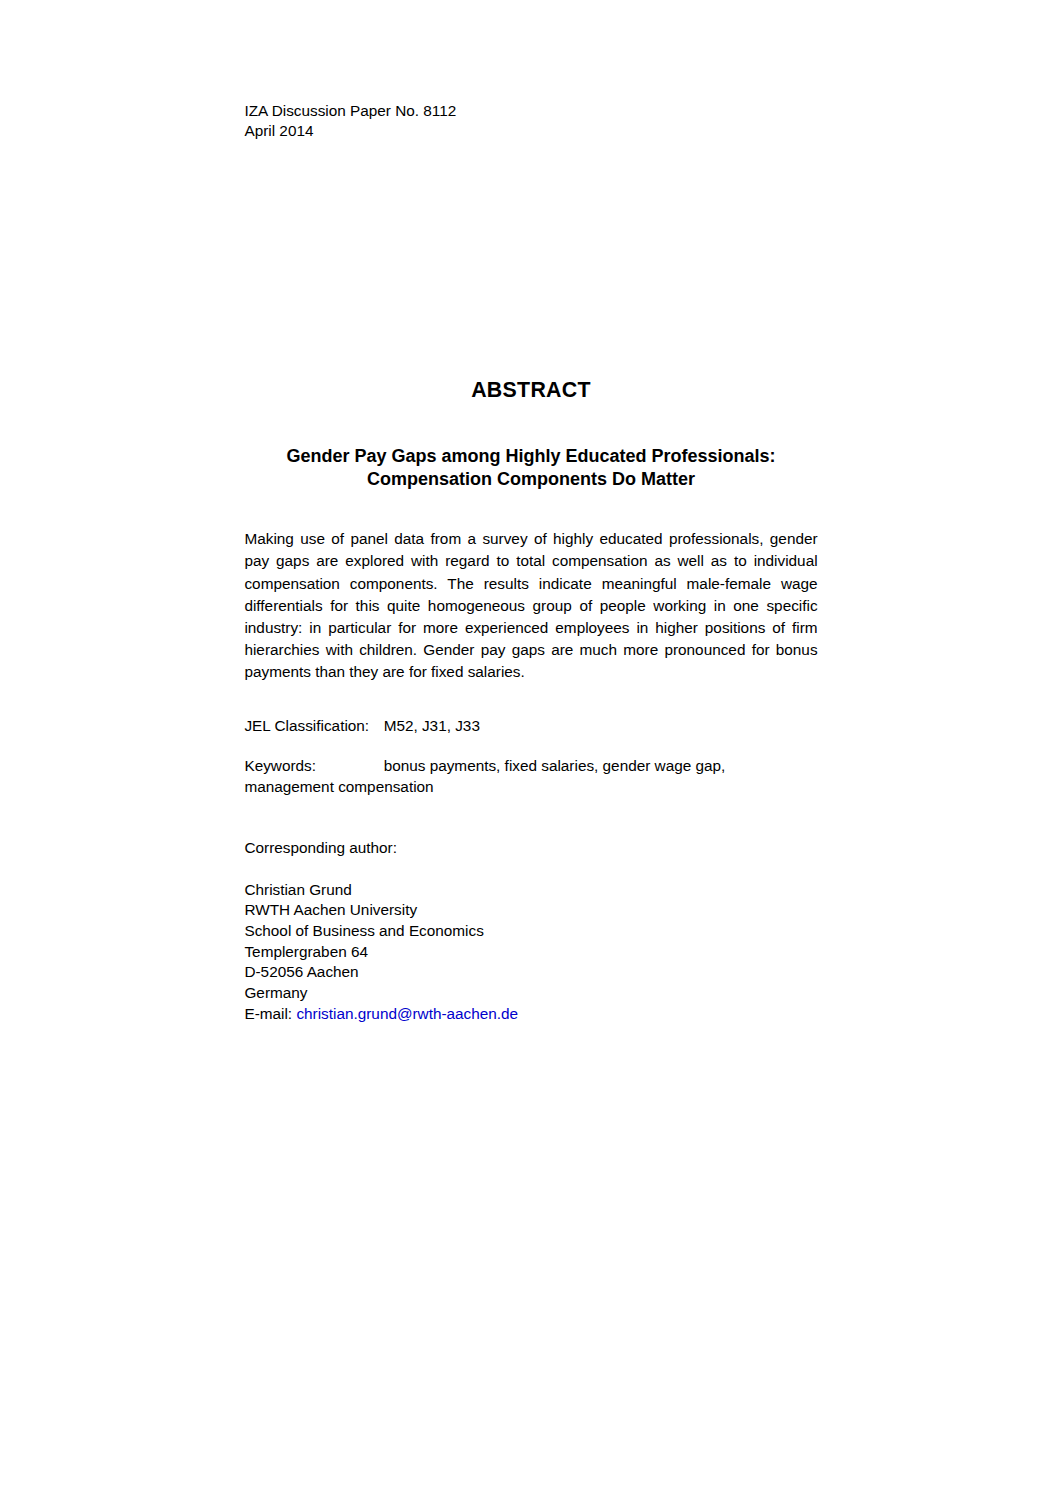IZA Discussion Paper No. 8112
April 2014
ABSTRACT
Gender Pay Gaps among Highly Educated Professionals:
Compensation Components Do Matter
Making use of panel data from a survey of highly educated professionals, gender pay gaps are explored with regard to total compensation as well as to individual compensation components. The results indicate meaningful male-female wage differentials for this quite homogeneous group of people working in one specific industry: in particular for more experienced employees in higher positions of firm hierarchies with children. Gender pay gaps are much more pronounced for bonus payments than they are for fixed salaries.
JEL Classification: M52, J31, J33
Keywords: bonus payments, fixed salaries, gender wage gap, management compensation
Corresponding author:
Christian Grund
RWTH Aachen University
School of Business and Economics
Templergraben 64
D-52056 Aachen
Germany
E-mail: christian.grund@rwth-aachen.de